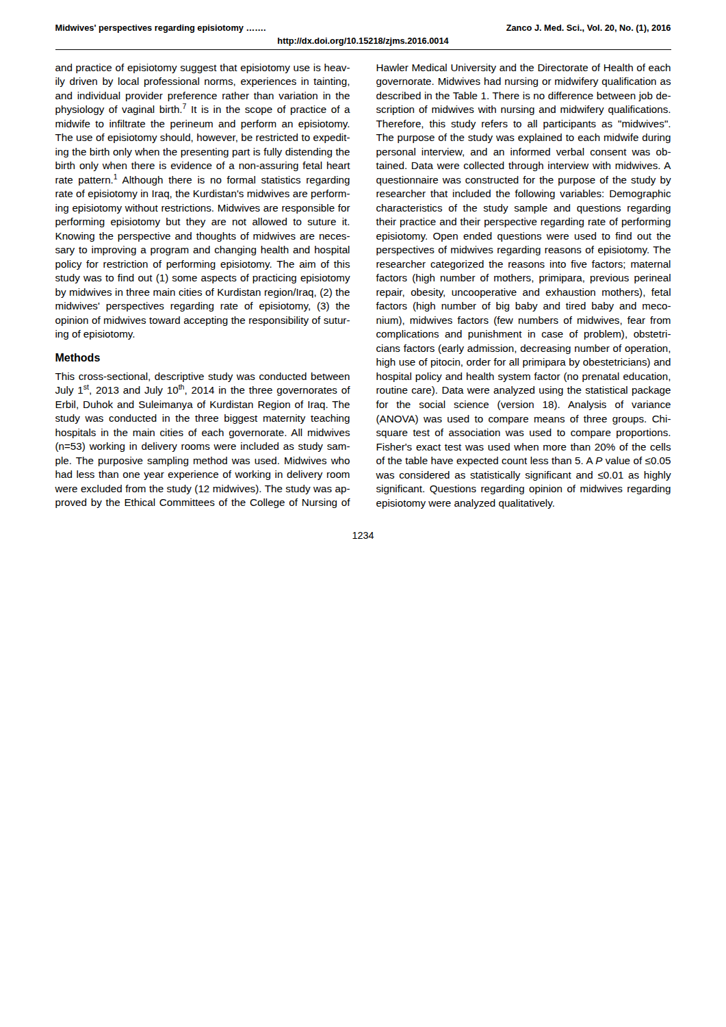Midwives' perspectives regarding episiotomy ……. Zanco J. Med. Sci., Vol. 20, No. (1), 2016
http://dx.doi.org/10.15218/zjms.2016.0014
and practice of episiotomy suggest that episiotomy use is heavily driven by local professional norms, experiences in tainting, and individual provider preference rather than variation in the physiology of vaginal birth.7 It is in the scope of practice of a midwife to infiltrate the perineum and perform an episiotomy. The use of episiotomy should, however, be restricted to expediting the birth only when the presenting part is fully distending the birth only when there is evidence of a non-assuring fetal heart rate pattern.1 Although there is no formal statistics regarding rate of episiotomy in Iraq, the Kurdistan's midwives are performing episiotomy without restrictions. Midwives are responsible for performing episiotomy but they are not allowed to suture it. Knowing the perspective and thoughts of midwives are necessary to improving a program and changing health and hospital policy for restriction of performing episiotomy. The aim of this study was to find out (1) some aspects of practicing episiotomy by midwives in three main cities of Kurdistan region/Iraq, (2) the midwives' perspectives regarding rate of episiotomy, (3) the opinion of midwives toward accepting the responsibility of suturing of episiotomy.
Methods
This cross-sectional, descriptive study was conducted between July 1st, 2013 and July 10th, 2014 in the three governorates of Erbil, Duhok and Suleimanya of Kurdistan Region of Iraq. The study was conducted in the three biggest maternity teaching hospitals in the main cities of each governorate. All midwives (n=53) working in delivery rooms were included as study sample. The purposive sampling method was used. Midwives who had less than one year experience of working in delivery room were excluded from the study (12 midwives). The study was approved by the Ethical Committees of the College of Nursing of Hawler Medical University and the Directorate of Health of each governorate. Midwives had nursing or midwifery qualification as described in the Table 1. There is no difference between job description of midwives with nursing and midwifery qualifications. Therefore, this study refers to all participants as "midwives". The purpose of the study was explained to each midwife during personal interview, and an informed verbal consent was obtained. Data were collected through interview with midwives. A questionnaire was constructed for the purpose of the study by researcher that included the following variables: Demographic characteristics of the study sample and questions regarding their practice and their perspective regarding rate of performing episiotomy. Open ended questions were used to find out the perspectives of midwives regarding reasons of episiotomy. The researcher categorized the reasons into five factors; maternal factors (high number of mothers, primipara, previous perineal repair, obesity, uncooperative and exhaustion mothers), fetal factors (high number of big baby and tired baby and meconium), midwives factors (few numbers of midwives, fear from complications and punishment in case of problem), obstetricians factors (early admission, decreasing number of operation, high use of pitocin, order for all primipara by obestetricians) and hospital policy and health system factor (no prenatal education, routine care). Data were analyzed using the statistical package for the social science (version 18). Analysis of variance (ANOVA) was used to compare means of three groups. Chi-square test of association was used to compare proportions. Fisher's exact test was used when more than 20% of the cells of the table have expected count less than 5. A P value of ≤0.05 was considered as statistically significant and ≤0.01 as highly significant. Questions regarding opinion of midwives regarding episiotomy were analyzed qualitatively.
1234